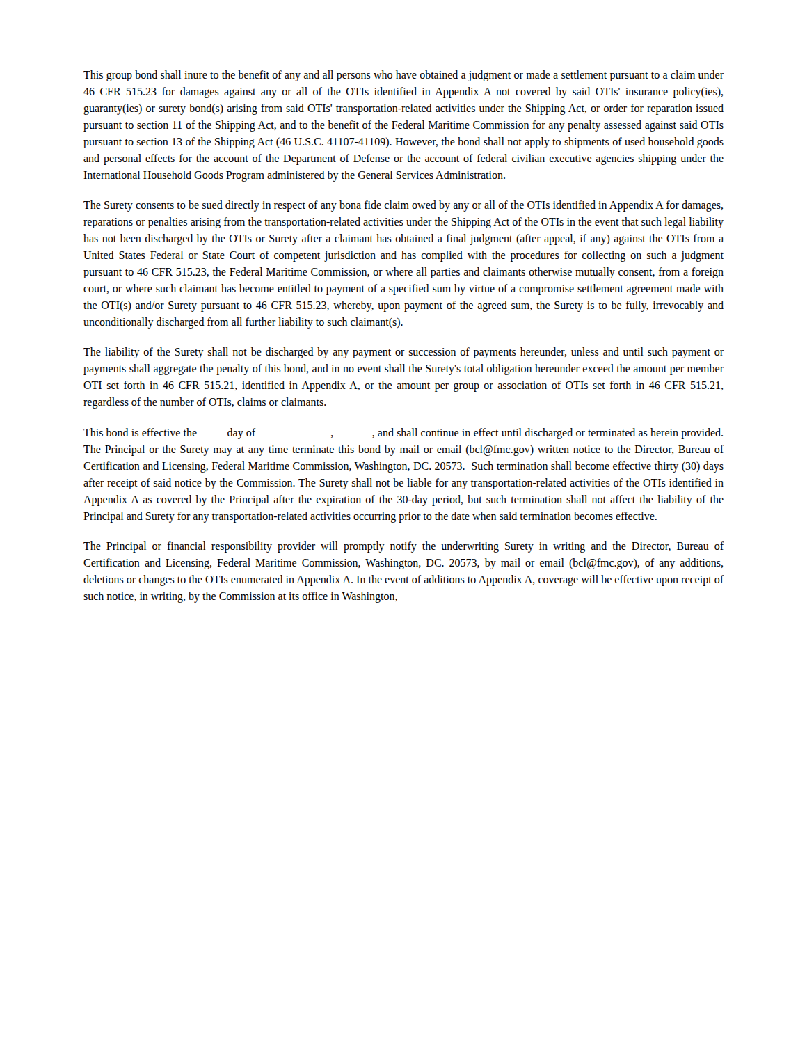This group bond shall inure to the benefit of any and all persons who have obtained a judgment or made a settlement pursuant to a claim under 46 CFR 515.23 for damages against any or all of the OTIs identified in Appendix A not covered by said OTIs' insurance policy(ies), guaranty(ies) or surety bond(s) arising from said OTIs' transportation-related activities under the Shipping Act, or order for reparation issued pursuant to section 11 of the Shipping Act, and to the benefit of the Federal Maritime Commission for any penalty assessed against said OTIs pursuant to section 13 of the Shipping Act (46 U.S.C. 41107-41109). However, the bond shall not apply to shipments of used household goods and personal effects for the account of the Department of Defense or the account of federal civilian executive agencies shipping under the International Household Goods Program administered by the General Services Administration.
The Surety consents to be sued directly in respect of any bona fide claim owed by any or all of the OTIs identified in Appendix A for damages, reparations or penalties arising from the transportation-related activities under the Shipping Act of the OTIs in the event that such legal liability has not been discharged by the OTIs or Surety after a claimant has obtained a final judgment (after appeal, if any) against the OTIs from a United States Federal or State Court of competent jurisdiction and has complied with the procedures for collecting on such a judgment pursuant to 46 CFR 515.23, the Federal Maritime Commission, or where all parties and claimants otherwise mutually consent, from a foreign court, or where such claimant has become entitled to payment of a specified sum by virtue of a compromise settlement agreement made with the OTI(s) and/or Surety pursuant to 46 CFR 515.23, whereby, upon payment of the agreed sum, the Surety is to be fully, irrevocably and unconditionally discharged from all further liability to such claimant(s).
The liability of the Surety shall not be discharged by any payment or succession of payments hereunder, unless and until such payment or payments shall aggregate the penalty of this bond, and in no event shall the Surety's total obligation hereunder exceed the amount per member OTI set forth in 46 CFR 515.21, identified in Appendix A, or the amount per group or association of OTIs set forth in 46 CFR 515.21, regardless of the number of OTIs, claims or claimants.
This bond is effective the day of , , and shall continue in effect until discharged or terminated as herein provided. The Principal or the Surety may at any time terminate this bond by mail or email (bcl@fmc.gov) written notice to the Director, Bureau of Certification and Licensing, Federal Maritime Commission, Washington, DC. 20573. Such termination shall become effective thirty (30) days after receipt of said notice by the Commission. The Surety shall not be liable for any transportation-related activities of the OTIs identified in Appendix A as covered by the Principal after the expiration of the 30-day period, but such termination shall not affect the liability of the Principal and Surety for any transportation-related activities occurring prior to the date when said termination becomes effective.
The Principal or financial responsibility provider will promptly notify the underwriting Surety in writing and the Director, Bureau of Certification and Licensing, Federal Maritime Commission, Washington, DC. 20573, by mail or email (bcl@fmc.gov), of any additions, deletions or changes to the OTIs enumerated in Appendix A. In the event of additions to Appendix A, coverage will be effective upon receipt of such notice, in writing, by the Commission at its office in Washington,